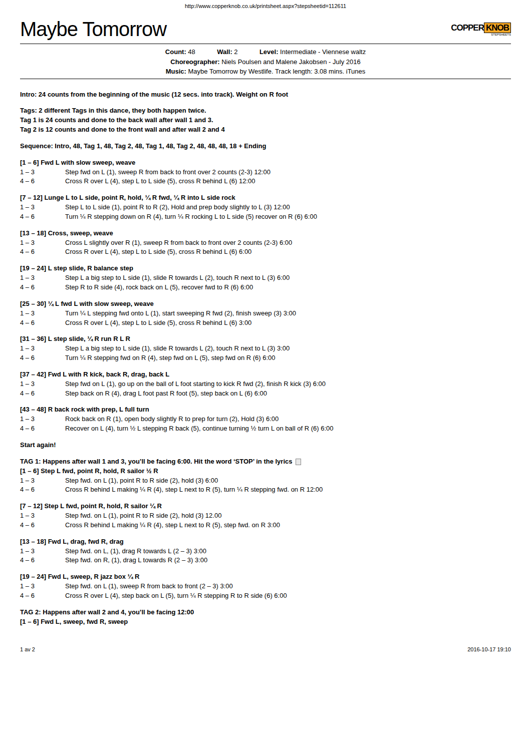http://www.copperknob.co.uk/printsheet.aspx?stepsheetid=112611
COPPER KNOB STEPSHEETS
Maybe Tomorrow
Count: 48 Wall: 2 Level: Intermediate - Viennese waltz Choreographer: Niels Poulsen and Malene Jakobsen - July 2016 Music: Maybe Tomorrow by Westlife. Track length: 3.08 mins. iTunes
Intro: 24 counts from the beginning of the music (12 secs. into track). Weight on R foot
Tags: 2 different Tags in this dance, they both happen twice.
Tag 1 is 24 counts and done to the back wall after wall 1 and 3.
Tag 2 is 12 counts and done to the front wall and after wall 2 and 4
Sequence: Intro, 48, Tag 1, 48, Tag 2, 48, Tag 1, 48, Tag 2, 48, 48, 48, 18 + Ending
[1 – 6] Fwd L with slow sweep, weave
| 1 – 3 | Step fwd on L (1), sweep R from back to front over 2 counts (2-3) 12:00 |
| 4 – 6 | Cross R over L (4), step L to L side (5), cross R behind L (6) 12:00 |
[7 – 12] Lunge L to L side, point R, hold, ¼ R fwd, ¼ R into L side rock
| 1 – 3 | Step L to L side (1), point R to R (2), Hold and prep body slightly to L (3) 12:00 |
| 4 – 6 | Turn ¼ R stepping down on R (4), turn ¼ R rocking L to L side (5) recover on R (6) 6:00 |
[13 – 18] Cross, sweep, weave
| 1 – 3 | Cross L slightly over R (1), sweep R from back to front over 2 counts (2-3) 6:00 |
| 4 – 6 | Cross R over L (4), step L to L side (5), cross R behind L (6) 6:00 |
[19 – 24] L step slide, R balance step
| 1 – 3 | Step L a big step to L side (1), slide R towards L (2), touch R next to L (3) 6:00 |
| 4 – 6 | Step R to R side (4), rock back on L (5), recover fwd to R (6) 6:00 |
[25 – 30] ¼ L fwd L with slow sweep, weave
| 1 – 3 | Turn ¼ L stepping fwd onto L (1), start sweeping R fwd (2), finish sweep (3) 3:00 |
| 4 – 6 | Cross R over L (4), step L to L side (5), cross R behind L (6) 3:00 |
[31 – 36] L step slide, ¼ R run R L R
| 1 – 3 | Step L a big step to L side (1), slide R towards L (2), touch R next to L (3) 3:00 |
| 4 – 6 | Turn ¼ R stepping fwd on R (4), step fwd on L (5), step fwd on R (6) 6:00 |
[37 – 42] Fwd L with R kick, back R, drag, back L
| 1 – 3 | Step fwd on L (1), go up on the ball of L foot starting to kick R fwd (2), finish R kick (3) 6:00 |
| 4 – 6 | Step back on R (4), drag L foot past R foot (5), step back on L (6) 6:00 |
[43 – 48] R back rock with prep, L full turn
| 1 – 3 | Rock back on R (1), open body slightly R to prep for turn (2), Hold (3) 6:00 |
| 4 – 6 | Recover on L (4), turn ½ L stepping R back (5), continue turning ½ turn L on ball of R (6) 6:00 |
Start again!
TAG 1: Happens after wall 1 and 3, you’ll be facing 6:00. Hit the word ‘STOP’ in the lyrics
[1 – 6] Step L fwd, point R, hold, R sailor ½ R
| 1 – 3 | Step fwd. on L (1), point R to R side (2), hold (3) 6:00 |
| 4 – 6 | Cross R behind L making ¼ R (4), step L next to R (5), turn ¼ R stepping fwd. on R 12:00 |
[7 – 12] Step L fwd, point R, hold, R sailor ¼ R
| 1 – 3 | Step fwd. on L (1), point R to R side (2), hold (3) 12.00 |
| 4 – 6 | Cross R behind L making ¼ R (4), step L next to R (5), step fwd. on R 3:00 |
[13 – 18] Fwd L, drag, fwd R, drag
| 1 – 3 | Step fwd. on L, (1), drag R towards L (2 – 3) 3:00 |
| 4 – 6 | Step fwd. on R, (1), drag L towards R (2 – 3) 3:00 |
[19 – 24] Fwd L, sweep, R jazz box ¼ R
| 1 – 3 | Step fwd. on L (1), sweep R from back to front (2 – 3) 3:00 |
| 4 – 6 | Cross R over L (4), step back on L (5), turn ¼ R stepping R to R side (6) 6:00 |
TAG 2: Happens after wall 2 and 4, you’ll be facing 12:00
[1 – 6] Fwd L, sweep, fwd R, sweep
1 av 2 2016-10-17 19:10